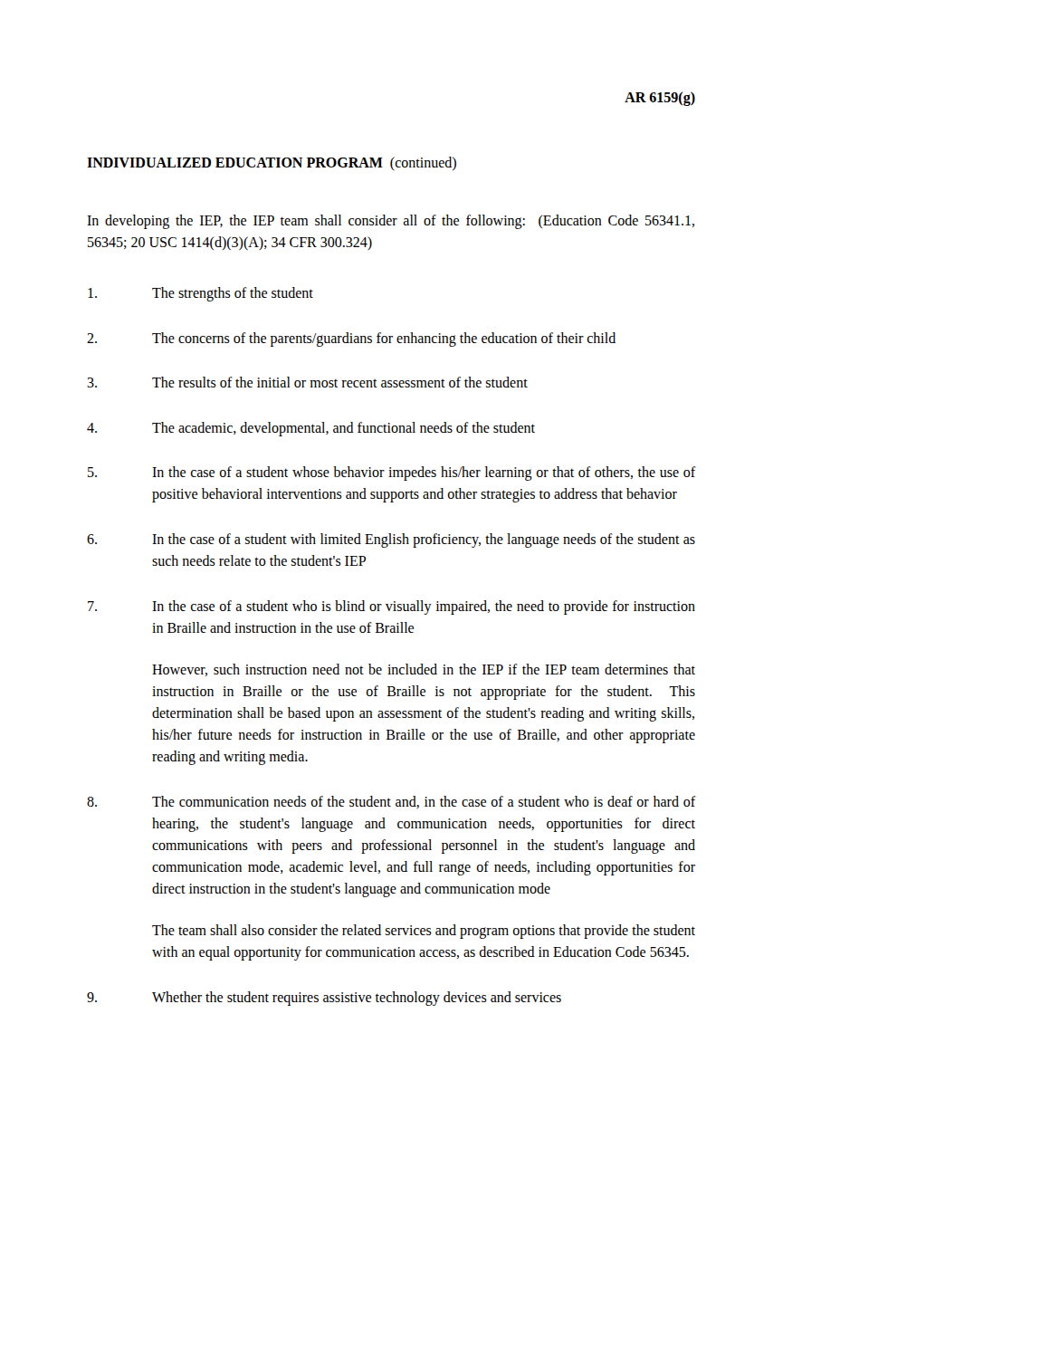AR 6159(g)
INDIVIDUALIZED EDUCATION PROGRAM (continued)
In developing the IEP, the IEP team shall consider all of the following: (Education Code 56341.1, 56345; 20 USC 1414(d)(3)(A); 34 CFR 300.324)
The strengths of the student
The concerns of the parents/guardians for enhancing the education of their child
The results of the initial or most recent assessment of the student
The academic, developmental, and functional needs of the student
In the case of a student whose behavior impedes his/her learning or that of others, the use of positive behavioral interventions and supports and other strategies to address that behavior
In the case of a student with limited English proficiency, the language needs of the student as such needs relate to the student's IEP
In the case of a student who is blind or visually impaired, the need to provide for instruction in Braille and instruction in the use of Braille
However, such instruction need not be included in the IEP if the IEP team determines that instruction in Braille or the use of Braille is not appropriate for the student. This determination shall be based upon an assessment of the student's reading and writing skills, his/her future needs for instruction in Braille or the use of Braille, and other appropriate reading and writing media.
The communication needs of the student and, in the case of a student who is deaf or hard of hearing, the student's language and communication needs, opportunities for direct communications with peers and professional personnel in the student's language and communication mode, academic level, and full range of needs, including opportunities for direct instruction in the student's language and communication mode
The team shall also consider the related services and program options that provide the student with an equal opportunity for communication access, as described in Education Code 56345.
Whether the student requires assistive technology devices and services